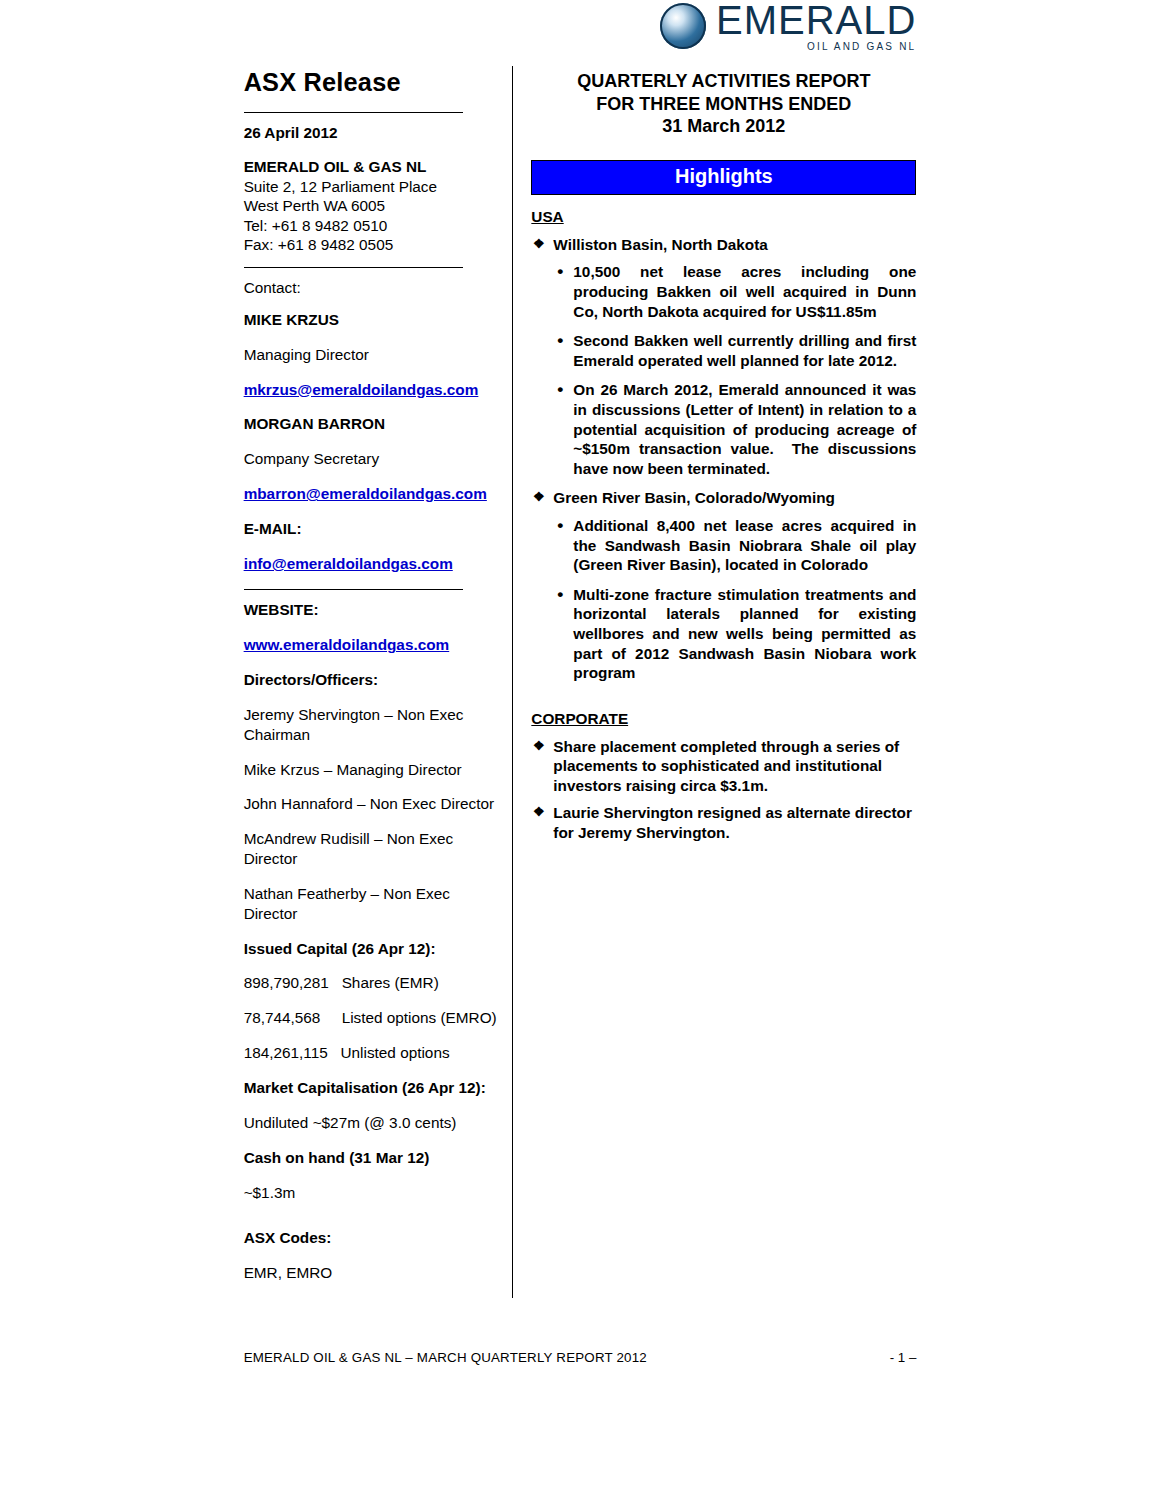EMERALD
OIL AND GAS NL
ASX Release
26 April 2012
EMERALD OIL & GAS NL
Suite 2, 12 Parliament Place
West Perth WA 6005
Tel: +61 8 9482 0510
Fax: +61 8 9482 0505
Contact:
MIKE KRZUS
Managing Director
mkrzus@emeraldoilandgas.com
MORGAN BARRON
Company Secretary
mbarron@emeraldoilandgas.com
E-MAIL:
info@emeraldoilandgas.com
WEBSITE:
www.emeraldoilandgas.com
Directors/Officers:
Jeremy Shervington – Non Exec Chairman
Mike Krzus – Managing Director
John Hannaford – Non Exec Director
McAndrew Rudisill – Non Exec Director
Nathan Featherby – Non Exec Director
Issued Capital (26 Apr 12):
898,790,281 Shares (EMR)
78,744,568 Listed options (EMRO)
184,261,115 Unlisted options
Market Capitalisation (26 Apr 12):
Undiluted ~$27m (@ 3.0 cents)
Cash on hand (31 Mar 12)
~$1.3m
ASX Codes:
EMR, EMRO
QUARTERLY ACTIVITIES REPORT
FOR THREE MONTHS ENDED
31 March 2012
Highlights
USA
Williston Basin, North Dakota
10,500 net lease acres including one producing Bakken oil well acquired in Dunn Co, North Dakota acquired for US$11.85m
Second Bakken well currently drilling and first Emerald operated well planned for late 2012.
On 26 March 2012, Emerald announced it was in discussions (Letter of Intent) in relation to a potential acquisition of producing acreage of ~$150m transaction value. The discussions have now been terminated.
Green River Basin, Colorado/Wyoming
Additional 8,400 net lease acres acquired in the Sandwash Basin Niobrara Shale oil play (Green River Basin), located in Colorado
Multi-zone fracture stimulation treatments and horizontal laterals planned for existing wellbores and new wells being permitted as part of 2012 Sandwash Basin Niobara work program
CORPORATE
Share placement completed through a series of placements to sophisticated and institutional investors raising circa $3.1m.
Laurie Shervington resigned as alternate director for Jeremy Shervington.
EMERALD OIL & GAS NL – MARCH QUARTERLY REPORT 2012
- 1 –